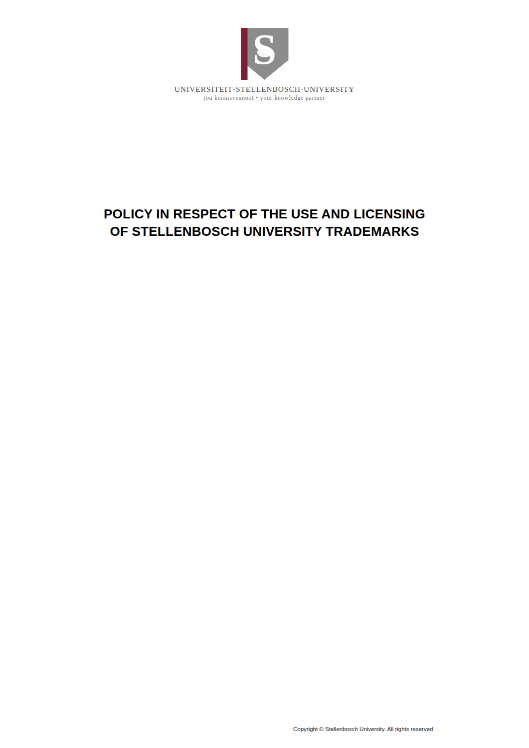S
UNIVERSITEIT·STELLENBOSCH·UNIVERSITY
jou kennisvennoot • your knowledge partner
Policy in respect of the use and licensing of Stellenbosch University trademarks
Copyright © Stellenbosch University. All rights reserved